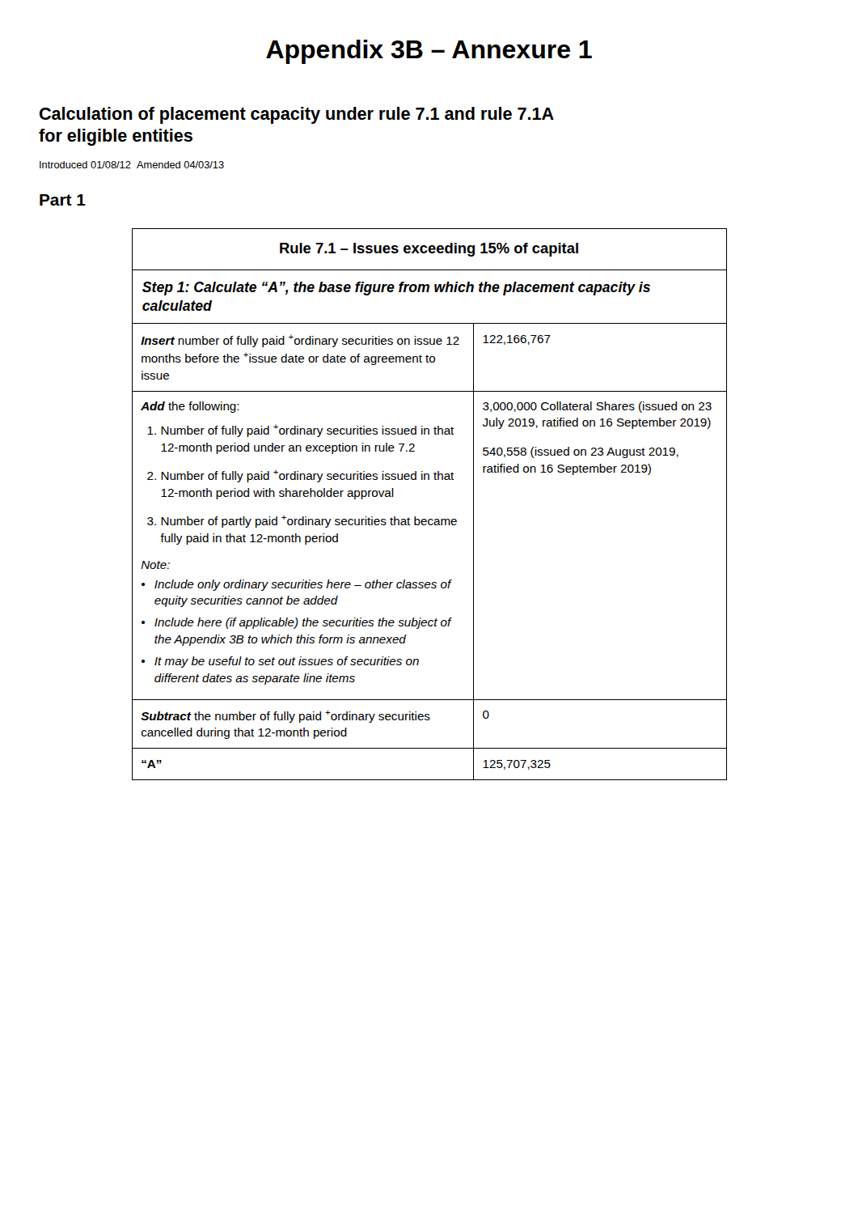Appendix 3B – Annexure 1
Calculation of placement capacity under rule 7.1 and rule 7.1A
for eligible entities
Introduced 01/08/12 Amended 04/03/13
Part 1
| Rule 7.1 – Issues exceeding 15% of capital |
| --- |
| Step 1: Calculate “A”, the base figure from which the placement capacity is calculated |
| Insert number of fully paid + ordinary securities on issue 12 months before the + issue date or date of agreement to issue | 122,166,767 |
| Add the following: Number of fully paid + ordinary securities issued in that 12-month period under an exception in rule 7.2 Number of fully paid + ordinary securities issued in that 12-month period with shareholder approval Number of partly paid + ordinary securities that became fully paid in that 12-month period Note: Include only ordinary securities here – other classes of equity securities cannot be added Include here (if applicable) the securities the subject of the Appendix 3B to which this form is annexed It may be useful to set out issues of securities on different dates as separate line items | 3,000,000 Collateral Shares (issued on 23 July 2019, ratified on 16 September 2019) 540,558 (issued on 23 August 2019, ratified on 16 September 2019) |
| Subtract the number of fully paid + ordinary securities cancelled during that 12-month period | 0 |
| “A” | 125,707,325 |